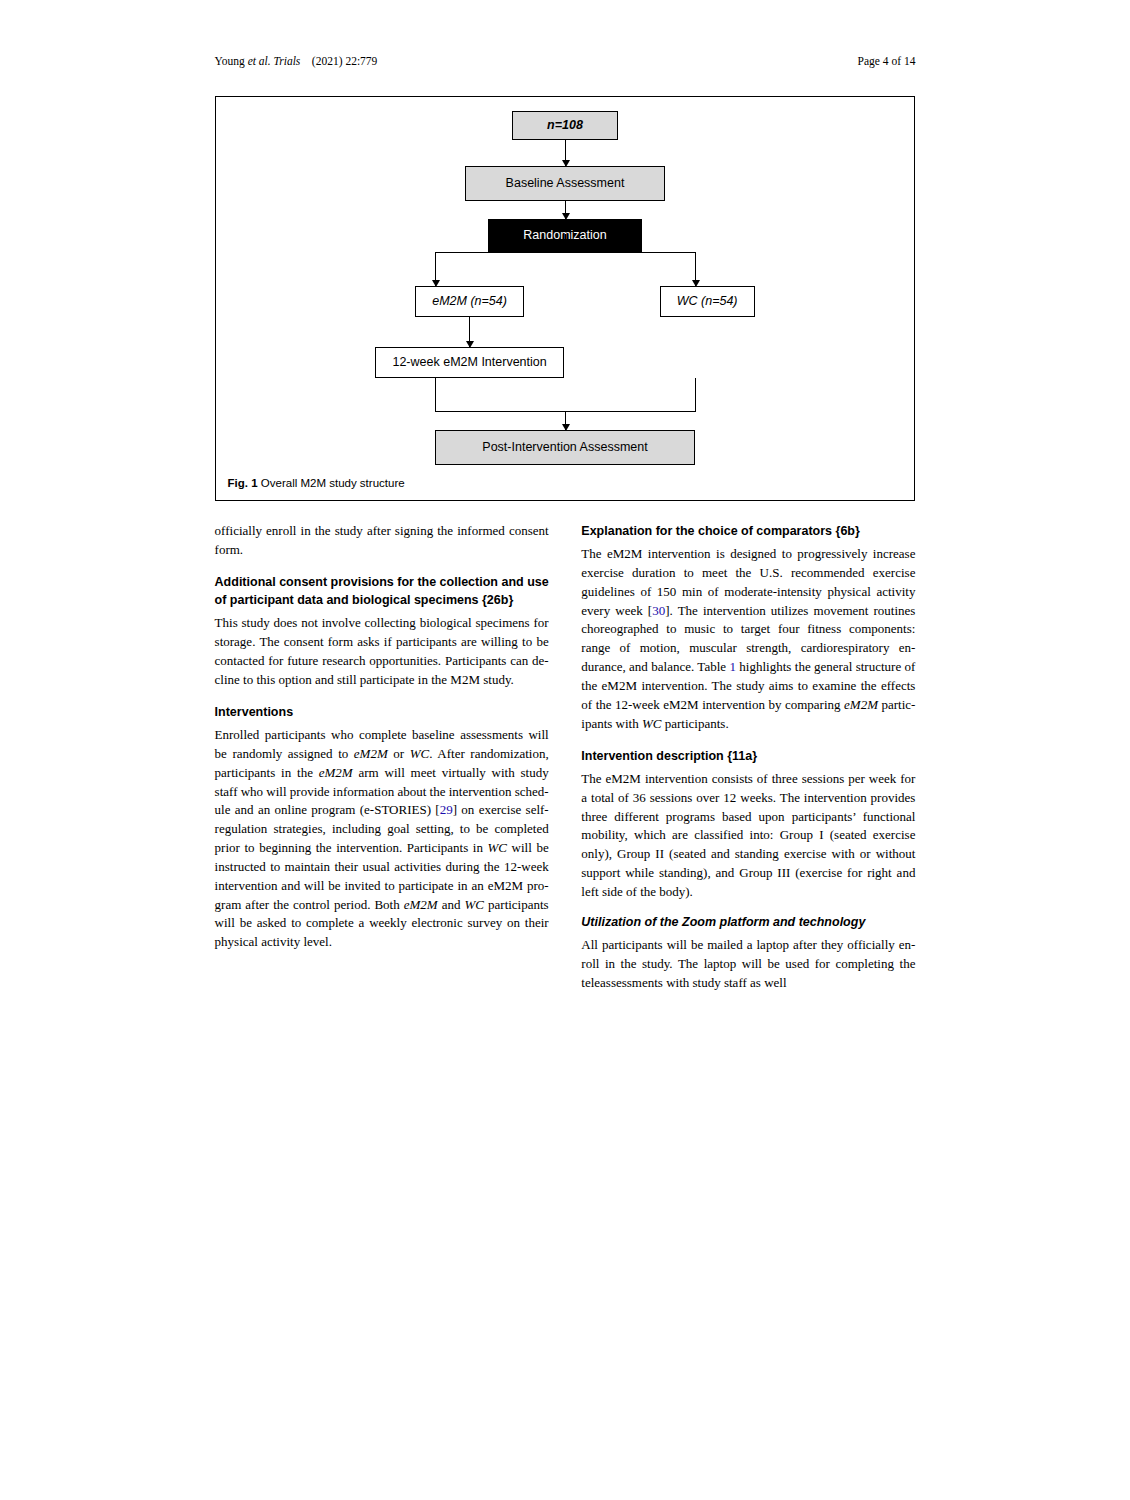Young et al. Trials (2021) 22:779
Page 4 of 14
n=108
Baseline Assessment
Randomization
eM2M (n=54)
12-week eM2M Intervention
WC (n=54)
Post-Intervention Assessment
Fig. 1 Overall M2M study structure
officially enroll in the study after signing the informed consent form.
Additional consent provisions for the collection and use of participant data and biological specimens {26b}
This study does not involve collecting biological specimens for storage. The consent form asks if participants are willing to be contacted for future research opportunities. Participants can decline to this option and still participate in the M2M study.
Interventions
Enrolled participants who complete baseline assessments will be randomly assigned to eM2M or WC. After randomization, participants in the eM2M arm will meet virtually with study staff who will provide information about the intervention schedule and an online program (e-STORIES) [29] on exercise self-regulation strategies, including goal setting, to be completed prior to beginning the intervention. Participants in WC will be instructed to maintain their usual activities during the 12-week intervention and will be invited to participate in an eM2M program after the control period. Both eM2M and WC participants will be asked to complete a weekly electronic survey on their physical activity level.
Explanation for the choice of comparators {6b}
The eM2M intervention is designed to progressively increase exercise duration to meet the U.S. recommended exercise guidelines of 150 min of moderate-intensity physical activity every week [30]. The intervention utilizes movement routines choreographed to music to target four fitness components: range of motion, muscular strength, cardiorespiratory endurance, and balance. Table 1 highlights the general structure of the eM2M intervention. The study aims to examine the effects of the 12-week eM2M intervention by comparing eM2M participants with WC participants.
Intervention description {11a}
The eM2M intervention consists of three sessions per week for a total of 36 sessions over 12 weeks. The intervention provides three different programs based upon participants’ functional mobility, which are classified into: Group I (seated exercise only), Group II (seated and standing exercise with or without support while standing), and Group III (exercise for right and left side of the body).
Utilization of the Zoom platform and technology
All participants will be mailed a laptop after they officially enroll in the study. The laptop will be used for completing the teleassessments with study staff as well